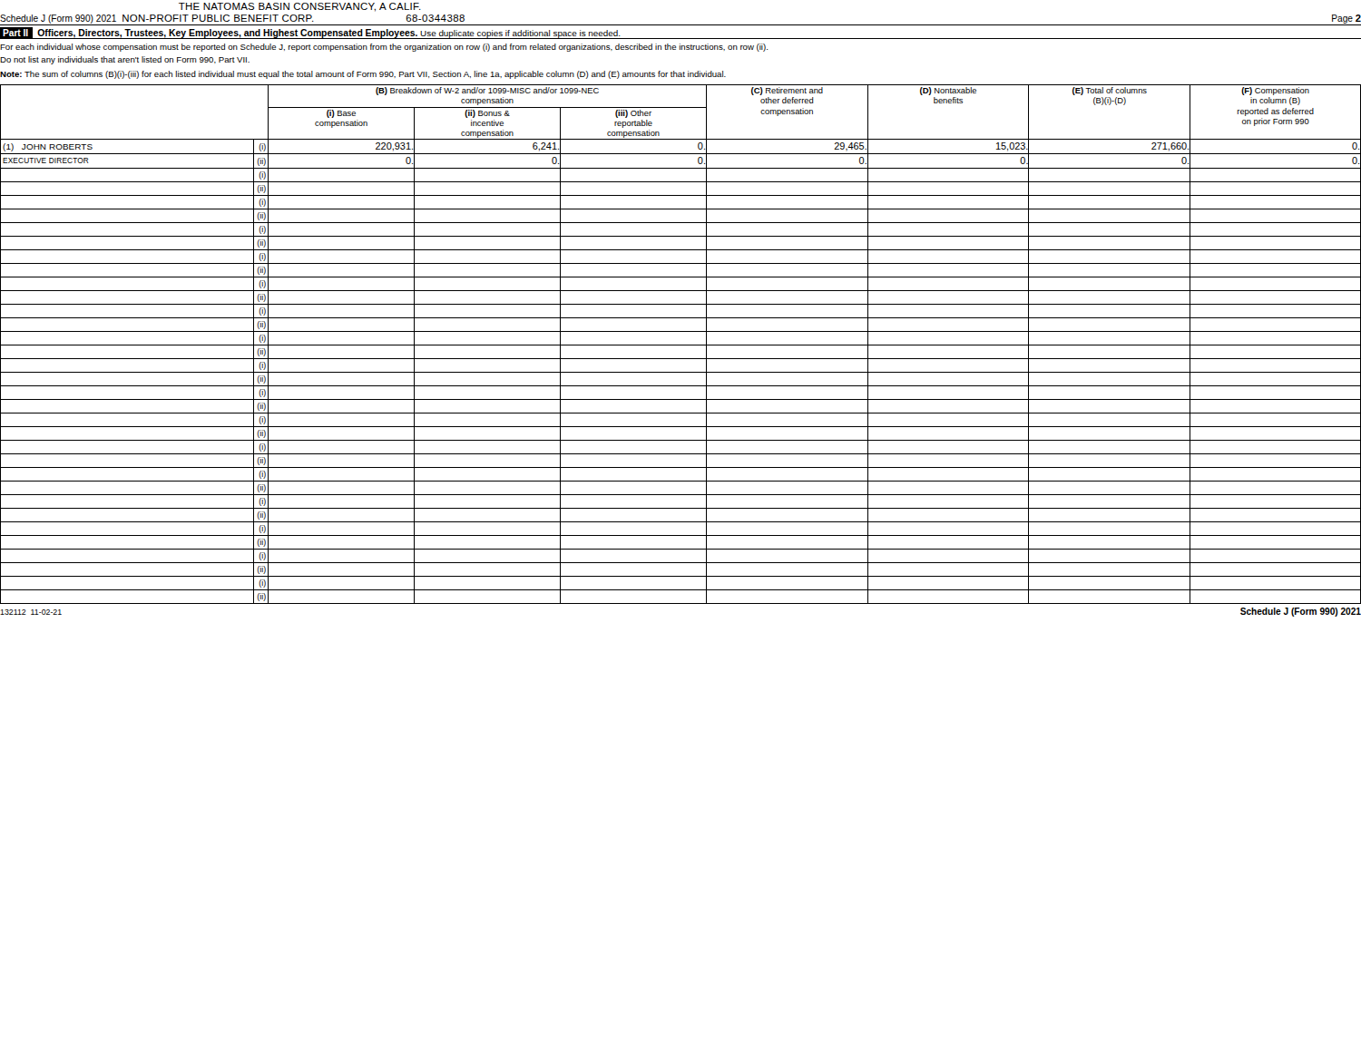THE NATOMAS BASIN CONSERVANCY, A CALIF.
Schedule J (Form 990) 2021
NON-PROFIT PUBLIC BENEFIT CORP.
68-0344388
Page 2
Part II
Officers, Directors, Trustees, Key Employees, and Highest Compensated Employees. Use duplicate copies if additional space is needed.
For each individual whose compensation must be reported on Schedule J, report compensation from the organization on row (i) and from related organizations, described in the instructions, on row (ii).
Do not list any individuals that aren't listed on Form 990, Part VII.
Note: The sum of columns (B)(i)-(iii) for each listed individual must equal the total amount of Form 990, Part VII, Section A, line 1a, applicable column (D) and (E) amounts for that individual.
| | (B) Breakdown of W-2 and/or 1099-MISC and/or 1099-NEC compensation | (C) Retirement and other deferred compensation | (D) Nontaxable benefits | (E) Total of columns (B)(i)-(D) | (F) Compensation in column (B) reported as deferred on prior Form 990 |
| (i) Base compensation | (ii) Bonus & incentive compensation | (iii) Other reportable compensation |
| (1) JOHN ROBERTS (i) | 220,931. | 6,241. | 0. | 29,465. | 15,023. | 271,660. | 0. |
| EXECUTIVE DIRECTOR (ii) | 0. | 0. | 0. | 0. | 0. | 0. | 0. |
| (i) | | | | | | | |
| (ii) | | | | | | | |
| (i) | | | | | | | |
| (ii) | | | | | | | |
| (i) | | | | | | | |
| (ii) | | | | | | | |
| (i) | | | | | | | |
| (ii) | | | | | | | |
| (i) | | | | | | | |
| (ii) | | | | | | | |
| (i) | | | | | | | |
| (ii) | | | | | | | |
| (i) | | | | | | | |
| (ii) | | | | | | | |
| (i) | | | | | | | |
| (ii) | | | | | | | |
| (i) | | | | | | | |
| (ii) | | | | | | | |
| (i) | | | | | | | |
| (ii) | | | | | | | |
| (i) | | | | | | | |
| (ii) | | | | | | | |
| (i) | | | | | | | |
| (ii) | | | | | | | |
| (i) | | | | | | | |
| (ii) | | | | | | | |
| (i) | | | | | | | |
| (ii) | | | | | | | |
| (i) | | | | | | | |
| (ii) | | | | | | | |
| (i) | | | | | | | |
| (ii) | | | | | | | |
132112 11-02-21
Schedule J (Form 990) 2021